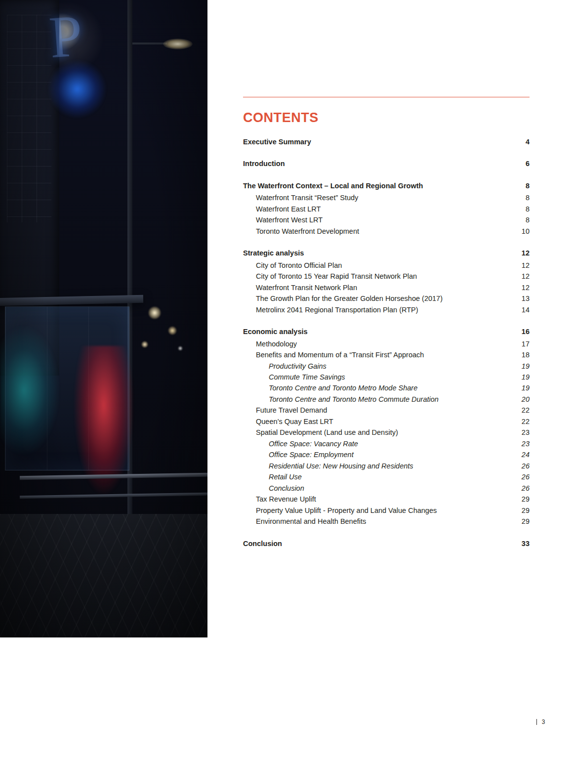P
Contents
Executive Summary 4
Introduction 6
The Waterfront Context – Local and Regional Growth 8
Waterfront Transit “Reset” Study 8
Waterfront East LRT 8
Waterfront West LRT 8
Toronto Waterfront Development 10
Strategic analysis 12
City of Toronto Official Plan 12
City of Toronto 15 Year Rapid Transit Network Plan 12
Waterfront Transit Network Plan 12
The Growth Plan for the Greater Golden Horseshoe (2017) 13
Metrolinx 2041 Regional Transportation Plan (RTP) 14
Economic analysis 16
Methodology 17
Benefits and Momentum of a “Transit First” Approach 18
Productivity Gains 19
Commute Time Savings 19
Toronto Centre and Toronto Metro Mode Share 19
Toronto Centre and Toronto Metro Commute Duration 20
Future Travel Demand 22
Queen’s Quay East LRT 22
Spatial Development (Land use and Density) 23
Office Space: Vacancy Rate 23
Office Space: Employment 24
Residential Use: New Housing and Residents 26
Retail Use 26
Conclusion 26
Tax Revenue Uplift 29
Property Value Uplift - Property and Land Value Changes 29
Environmental and Health Benefits 29
Conclusion 33
3